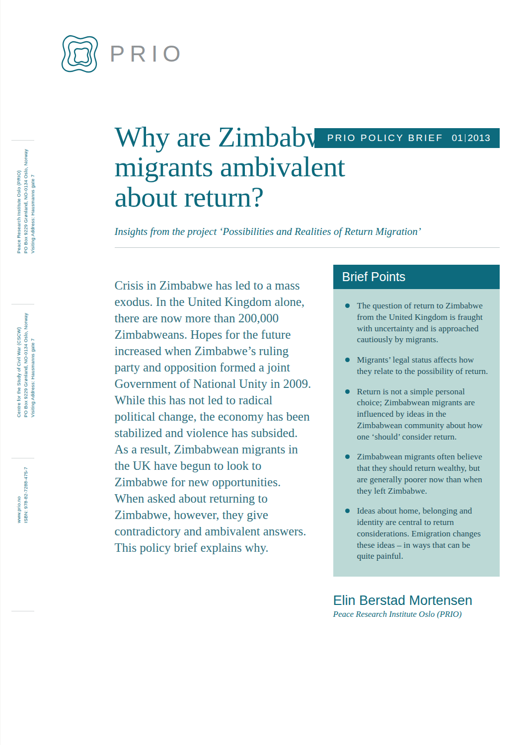PRIO
Peace Research Institute Oslo (PRIO)
PO Box 9229 Grønland, NO-0134 Oslo, Norway
Visiting Address: Hausmanns gate 7
Centre for the Study of Civil War (CSCW)
PO Box 9229 Grønland, NO-0134 Oslo, Norway
Visiting Address: Hausmanns gate 7
www.prio.no
ISBN: 978-82-7288-475-7
PRIO POLICY BRIEF 01 2013
Why are Zimbabwean
migrants ambivalent
about return?
Insights from the project ‘Possibilities and Realities of Return Migration’
Crisis in Zimbabwe has led to a mass exodus. In the United Kingdom alone, there are now more than 200,000 Zimbabweans. Hopes for the future increased when Zimbabwe’s ruling party and opposition formed a joint Government of National Unity in 2009. While this has not led to radical political change, the economy has been stabilized and violence has subsided. As a result, Zimbabwean migrants in the UK have begun to look to Zimbabwe for new opportunities. When asked about returning to Zimbabwe, however, they give contradictory and ambivalent answers. This policy brief explains why.
Brief Points
The question of return to Zimbabwe from the United Kingdom is fraught with uncertainty and is approached cautiously by migrants.
Migrants’ legal status affects how they relate to the possibility of return.
Return is not a simple personal choice; Zimbabwean migrants are influenced by ideas in the Zimbabwean community about how one ‘should’ consider return.
Zimbabwean migrants often believe that they should return wealthy, but are generally poorer now than when they left Zimbabwe.
Ideas about home, belonging and identity are central to return considerations. Emigration changes these ideas – in ways that can be quite painful.
Elin Berstad Mortensen
Peace Research Institute Oslo (PRIO)